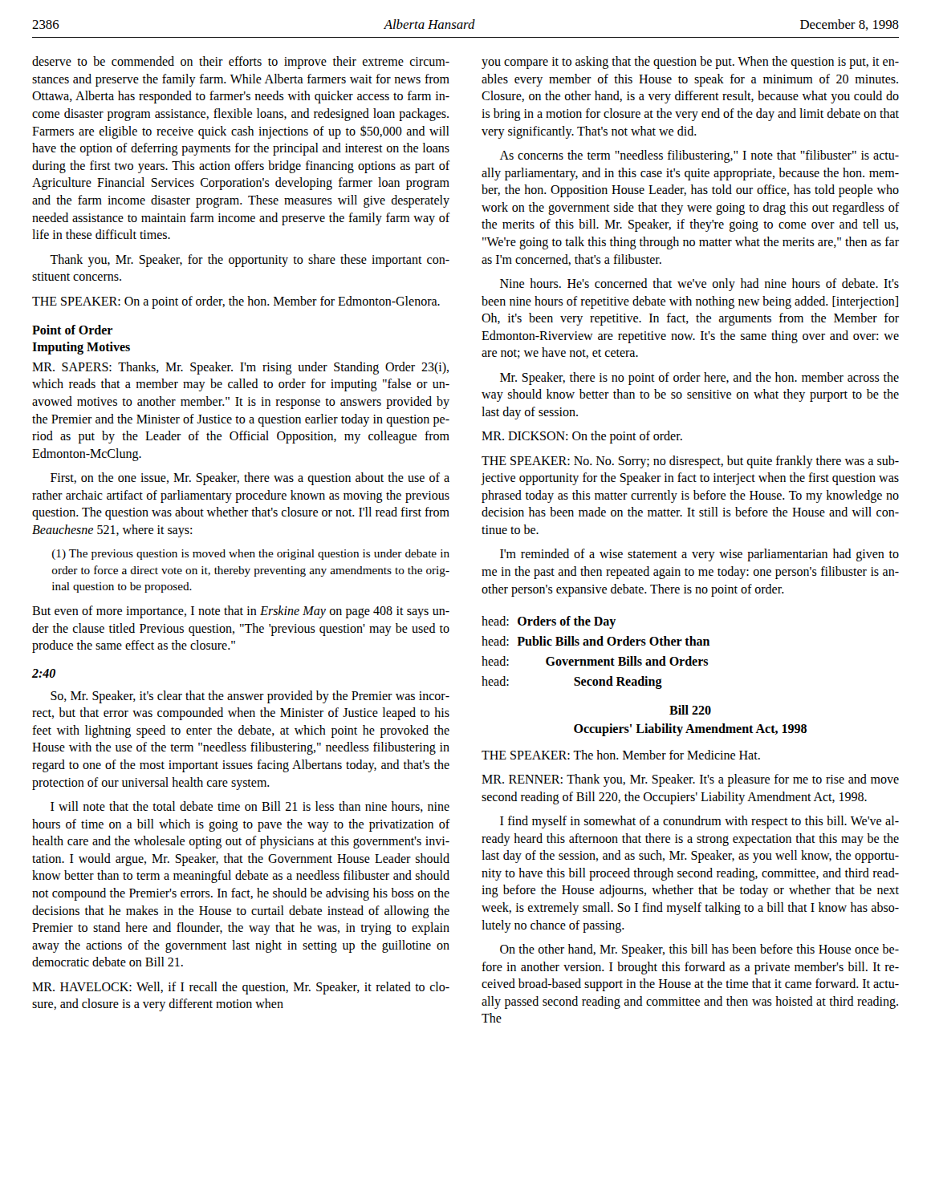2386 Alberta Hansard December 8, 1998
deserve to be commended on their efforts to improve their extreme circumstances and preserve the family farm. While Alberta farmers wait for news from Ottawa, Alberta has responded to farmer's needs with quicker access to farm income disaster program assistance, flexible loans, and redesigned loan packages. Farmers are eligible to receive quick cash injections of up to $50,000 and will have the option of deferring payments for the principal and interest on the loans during the first two years. This action offers bridge financing options as part of Agriculture Financial Services Corporation's developing farmer loan program and the farm income disaster program. These measures will give desperately needed assistance to maintain farm income and preserve the family farm way of life in these difficult times.
Thank you, Mr. Speaker, for the opportunity to share these important constituent concerns.
THE SPEAKER: On a point of order, the hon. Member for Edmonton-Glenora.
Point of OrderImputing Motives
MR. SAPERS: Thanks, Mr. Speaker. I'm rising under Standing Order 23(i), which reads that a member may be called to order for imputing "false or unavowed motives to another member." It is in response to answers provided by the Premier and the Minister of Justice to a question earlier today in question period as put by the Leader of the Official Opposition, my colleague from Edmonton-McClung.
First, on the one issue, Mr. Speaker, there was a question about the use of a rather archaic artifact of parliamentary procedure known as moving the previous question. The question was about whether that's closure or not. I'll read first from Beauchesne 521, where it says:
(1) The previous question is moved when the original question is under debate in order to force a direct vote on it, thereby preventing any amendments to the original question to be proposed.
But even of more importance, I note that in Erskine May on page 408 it says under the clause titled Previous question, "The 'previous question' may be used to produce the same effect as the closure."
2:40
So, Mr. Speaker, it's clear that the answer provided by the Premier was incorrect, but that error was compounded when the Minister of Justice leaped to his feet with lightning speed to enter the debate, at which point he provoked the House with the use of the term "needless filibustering," needless filibustering in regard to one of the most important issues facing Albertans today, and that's the protection of our universal health care system.
I will note that the total debate time on Bill 21 is less than nine hours, nine hours of time on a bill which is going to pave the way to the privatization of health care and the wholesale opting out of physicians at this government's invitation. I would argue, Mr. Speaker, that the Government House Leader should know better than to term a meaningful debate as a needless filibuster and should not compound the Premier's errors. In fact, he should be advising his boss on the decisions that he makes in the House to curtail debate instead of allowing the Premier to stand here and flounder, the way that he was, in trying to explain away the actions of the government last night in setting up the guillotine on democratic debate on Bill 21.
MR. HAVELOCK: Well, if I recall the question, Mr. Speaker, it related to closure, and closure is a very different motion when
you compare it to asking that the question be put. When the question is put, it enables every member of this House to speak for a minimum of 20 minutes. Closure, on the other hand, is a very different result, because what you could do is bring in a motion for closure at the very end of the day and limit debate on that very significantly. That's not what we did.
As concerns the term "needless filibustering," I note that "filibuster" is actually parliamentary, and in this case it's quite appropriate, because the hon. member, the hon. Opposition House Leader, has told our office, has told people who work on the government side that they were going to drag this out regardless of the merits of this bill. Mr. Speaker, if they're going to come over and tell us, "We're going to talk this thing through no matter what the merits are," then as far as I'm concerned, that's a filibuster.
Nine hours. He's concerned that we've only had nine hours of debate. It's been nine hours of repetitive debate with nothing new being added. [interjection] Oh, it's been very repetitive. In fact, the arguments from the Member for Edmonton-Riverview are repetitive now. It's the same thing over and over: we are not; we have not, et cetera.
Mr. Speaker, there is no point of order here, and the hon. member across the way should know better than to be so sensitive on what they purport to be the last day of session.
MR. DICKSON: On the point of order.
THE SPEAKER: No. No. Sorry; no disrespect, but quite frankly there was a subjective opportunity for the Speaker in fact to interject when the first question was phrased today as this matter currently is before the House. To my knowledge no decision has been made on the matter. It still is before the House and will continue to be.
I'm reminded of a wise statement a very wise parliamentarian had given to me in the past and then repeated again to me today: one person's filibuster is another person's expansive debate. There is no point of order.
head: Orders of the Day
head: Public Bills and Orders Other than
head: Government Bills and Orders
head: Second Reading
Bill 220
Occupiers' Liability Amendment Act, 1998
THE SPEAKER: The hon. Member for Medicine Hat.
MR. RENNER: Thank you, Mr. Speaker. It's a pleasure for me to rise and move second reading of Bill 220, the Occupiers' Liability Amendment Act, 1998.
I find myself in somewhat of a conundrum with respect to this bill. We've already heard this afternoon that there is a strong expectation that this may be the last day of the session, and as such, Mr. Speaker, as you well know, the opportunity to have this bill proceed through second reading, committee, and third reading before the House adjourns, whether that be today or whether that be next week, is extremely small. So I find myself talking to a bill that I know has absolutely no chance of passing.
On the other hand, Mr. Speaker, this bill has been before this House once before in another version. I brought this forward as a private member's bill. It received broad-based support in the House at the time that it came forward. It actually passed second reading and committee and then was hoisted at third reading. The